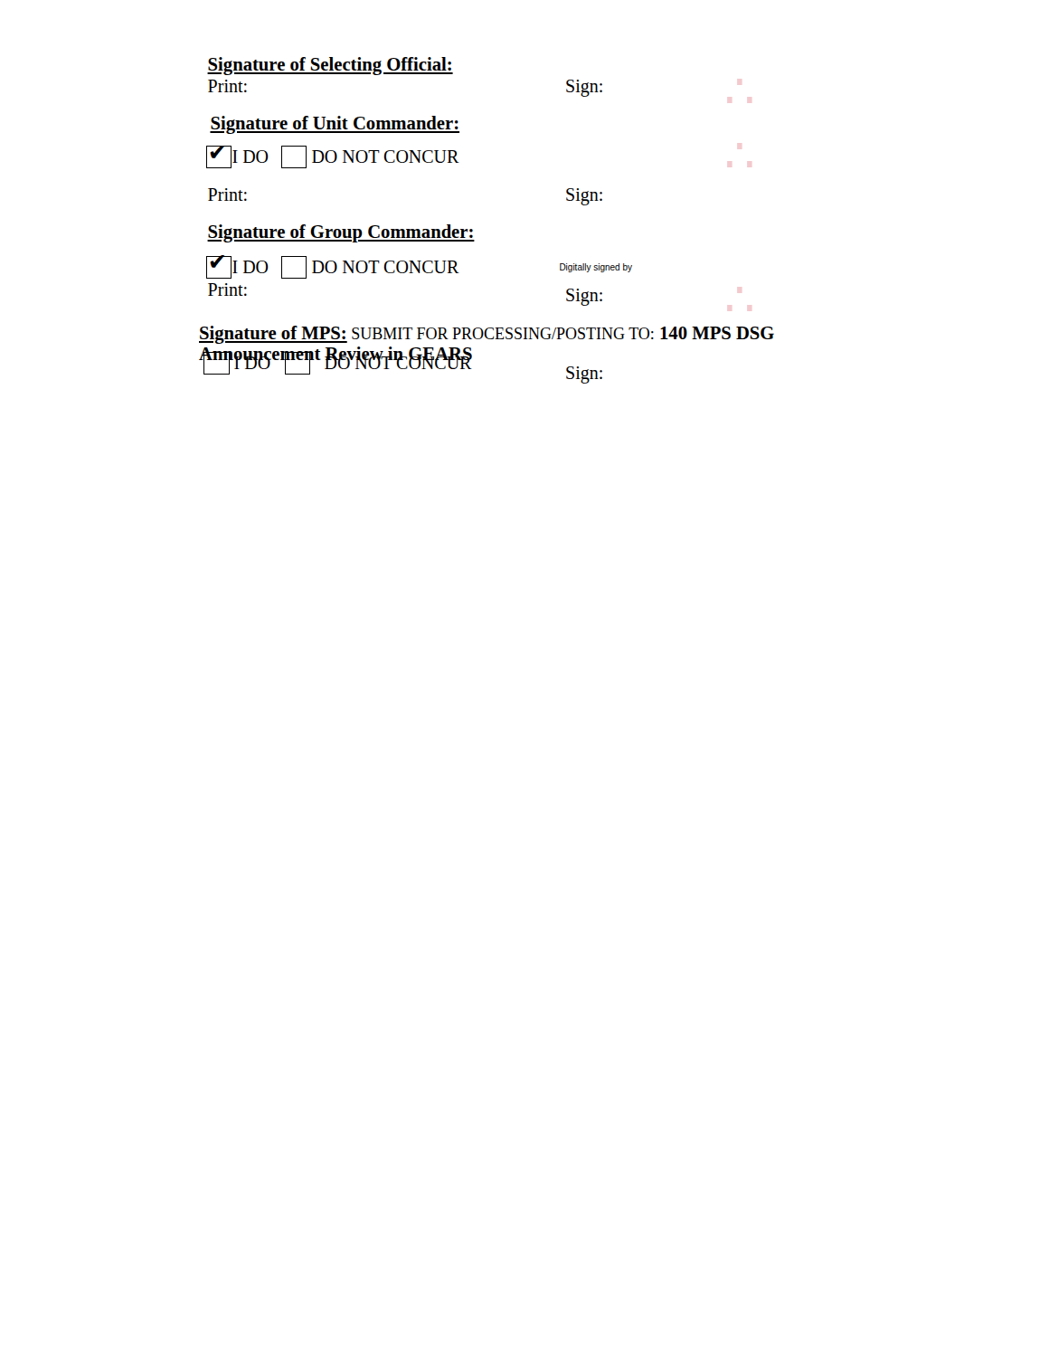Signature of Selecting Official:
Print:
Sign:
∴
Signature of Unit Commander:
I DO DO NOT CONCUR
∴
Print:
Sign:
Signature of Group Commander:
I DO DO NOT CONCUR
Digitally signed by
Print:
Sign:
∴
Signature of MPS: SUBMIT FOR PROCESSING/POSTING TO: 140 MPS DSG Announcement Review in GEARS
I DO DO NOT CONCUR
Sign: